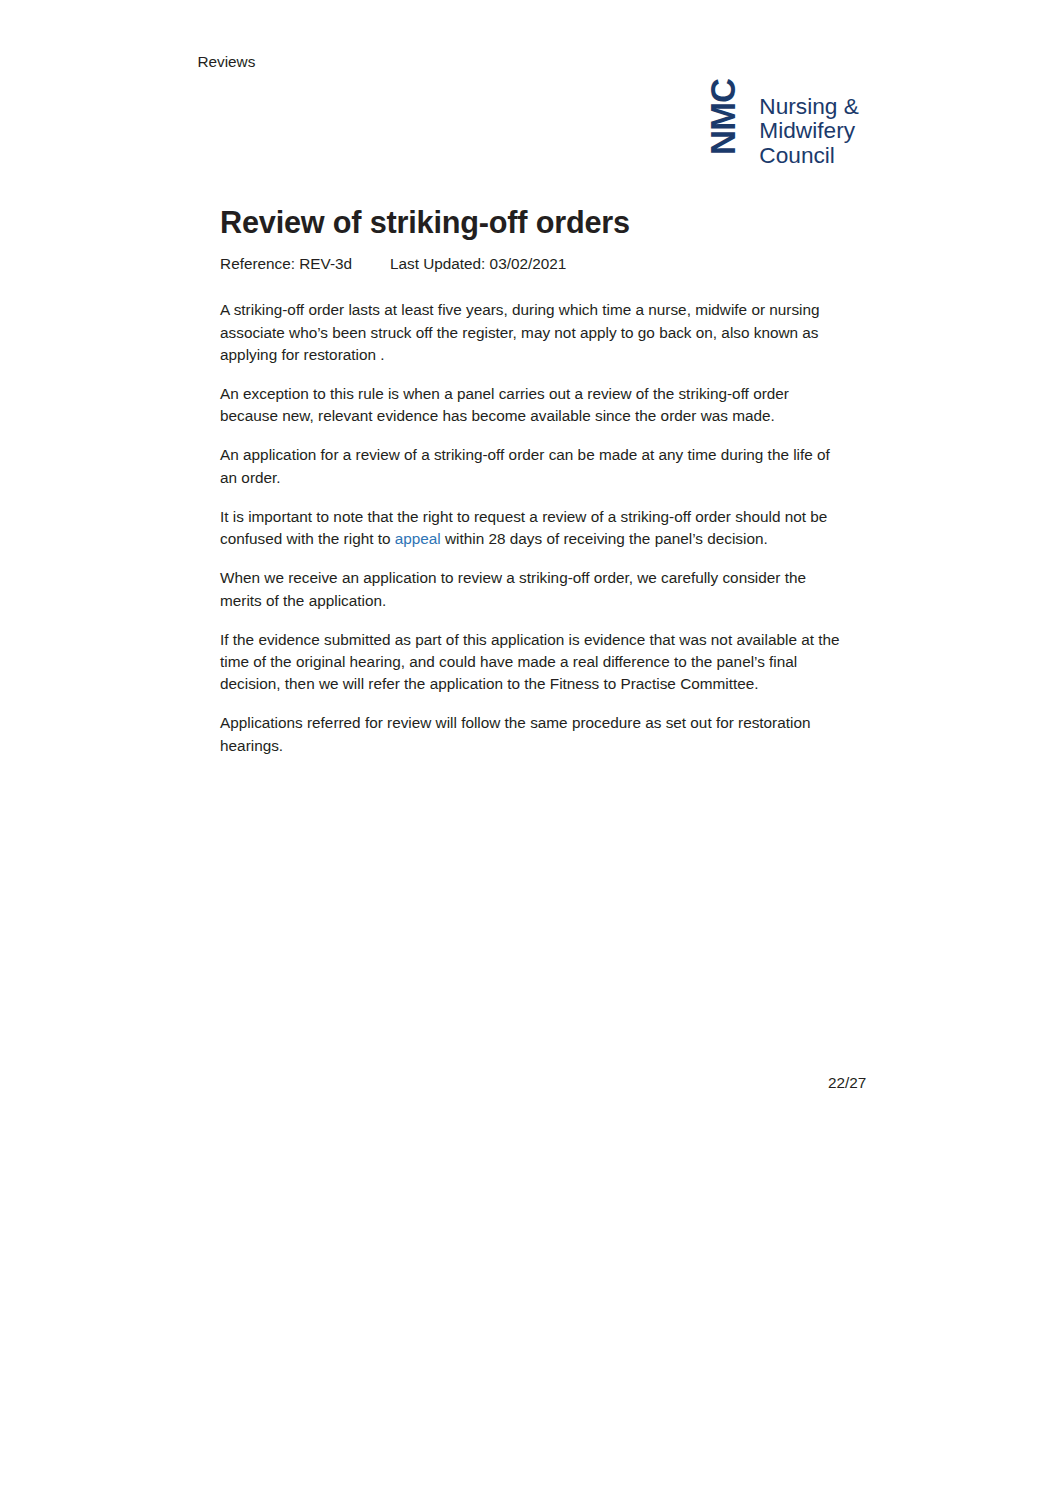Reviews
NMC
Nursing &
Midwifery
Council
Review of striking-off orders
Reference: REV-3d Last Updated: 03/02/2021
A striking-off order lasts at least five years, during which time a nurse, midwife or nursing associate who’s been struck off the register, may not apply to go back on, also known as applying for restoration .
An exception to this rule is when a panel carries out a review of the striking-off order because new, relevant evidence has become available since the order was made.
An application for a review of a striking-off order can be made at any time during the life of an order.
It is important to note that the right to request a review of a striking-off order should not be confused with the right to appeal within 28 days of receiving the panel’s decision.
When we receive an application to review a striking-off order, we carefully consider the merits of the application.
If the evidence submitted as part of this application is evidence that was not available at the time of the original hearing, and could have made a real difference to the panel’s final decision, then we will refer the application to the Fitness to Practise Committee.
Applications referred for review will follow the same procedure as set out for restoration hearings.
22/27